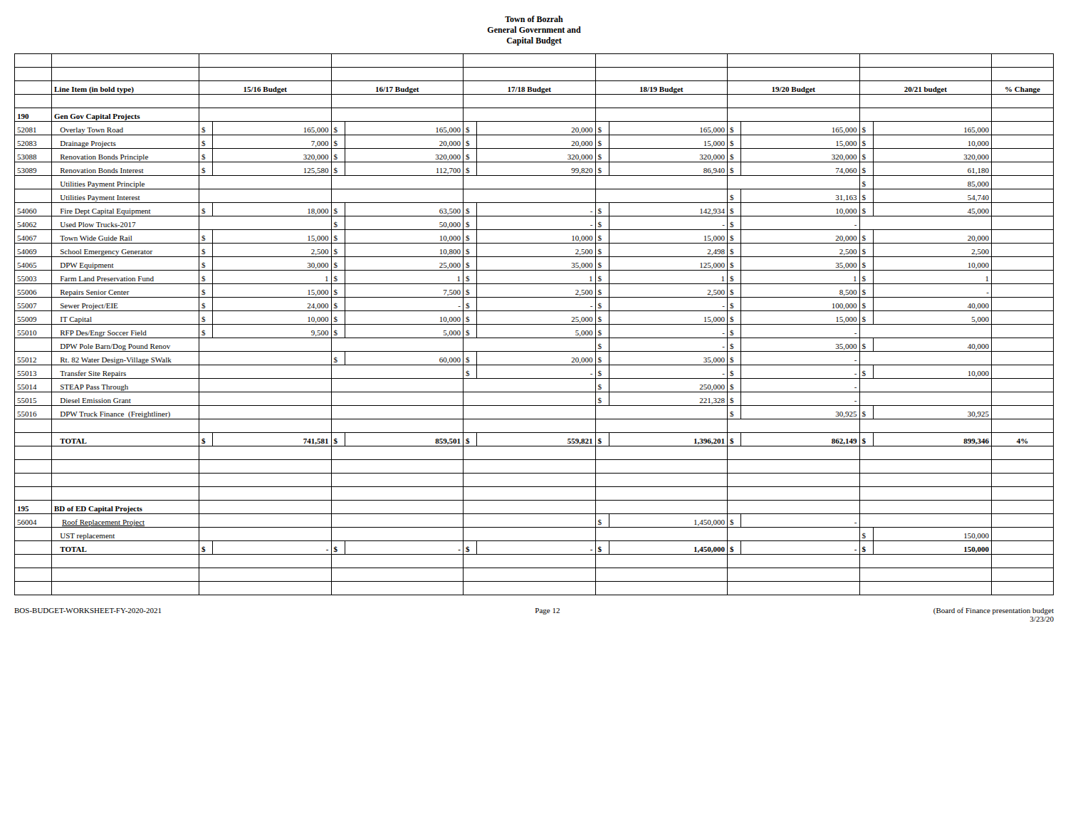Town of Bozrah
General Government and
Capital Budget
| | Line Item (in bold type) | 15/16 Budget | 16/17 Budget | 17/18 Budget | 18/19 Budget | 19/20 Budget | 20/21 budget | % Change |
| 190 | Gen Gov Capital Projects | | | | | | | |
| 52081 | Overlay Town Road | $ | 165,000 | $ | 165,000 | $ | 20,000 | $ | 165,000 | $ | 165,000 | $ | 165,000 | |
| 52083 | Drainage Projects | $ | 7,000 | $ | 20,000 | $ | 20,000 | $ | 15,000 | $ | 15,000 | $ | 10,000 | |
| 53088 | Renovation Bonds Principle | $ | 320,000 | $ | 320,000 | $ | 320,000 | $ | 320,000 | $ | 320,000 | $ | 320,000 | |
| 53089 | Renovation Bonds Interest | $ | 125,580 | $ | 112,700 | $ | 99,820 | $ | 86,940 | $ | 74,060 | $ | 61,180 | |
| | Utilities Payment Principle | | | | | | $ | 85,000 | |
| | Utilities Payment Interest | | | | | $ | 31,163 | $ | 54,740 | |
| 54060 | Fire Dept Capital Equipment | $ | 18,000 | $ | 63,500 | $ | - | $ | 142,934 | $ | 10,000 | $ | 45,000 | |
| 54062 | Used Plow Trucks-2017 | | $ | 50,000 | $ | - | $ | - | $ | - | | |
| 54067 | Town Wide Guide Rail | $ | 15,000 | $ | 10,000 | $ | 10,000 | $ | 15,000 | $ | 20,000 | $ | 20,000 | |
| 54069 | School Emergency Generator | $ | 2,500 | $ | 10,800 | $ | 2,500 | $ | 2,498 | $ | 2,500 | $ | 2,500 | |
| 54065 | DPW Equipment | $ | 30,000 | $ | 25,000 | $ | 35,000 | $ | 125,000 | $ | 35,000 | $ | 10,000 | |
| 55003 | Farm Land Preservation Fund | $ | 1 | $ | 1 | $ | 1 | $ | 1 | $ | 1 | $ | 1 | |
| 55006 | Repairs Senior Center | $ | 15,000 | $ | 7,500 | $ | 2,500 | $ | 2,500 | $ | 8,500 | $ | - | |
| 55007 | Sewer Project/EIE | $ | 24,000 | $ | - | $ | - | $ | - | $ | 100,000 | $ | 40,000 | |
| 55009 | IT Capital | $ | 10,000 | $ | 10,000 | $ | 25,000 | $ | 15,000 | $ | 15,000 | $ | 5,000 | |
| 55010 | RFP Des/Engr Soccer Field | $ | 9,500 | $ | 5,000 | $ | 5,000 | $ | - | $ | - | | |
| | DPW Pole Barn/Dog Pound Renov | | | | $ | - | $ | 35,000 | $ | 40,000 | |
| 55012 | Rt. 82 Water Design-Village SWalk | | $ | 60,000 | $ | 20,000 | $ | 35,000 | $ | - | | |
| 55013 | Transfer Site Repairs | | | $ | - | $ | - | $ | - | $ | 10,000 | |
| 55014 | STEAP Pass Through | | | | $ | 250,000 | $ | - | | |
| 55015 | Diesel Emission Grant | | | | $ | 221,328 | $ | - | | |
| 55016 | DPW Truck Finance (Freightliner) | | | | | $ | 30,925 | $ | 30,925 | |
| | TOTAL | $ | 741,581 | $ | 859,501 | $ | 559,821 | $ | 1,396,201 | $ | 862,149 | $ | 899,346 | 4% |
| 195 | BD of ED Capital Projects | | | | | | | |
| 56004 | Roof Replacement Project | | | | $ | 1,450,000 | $ | - | | |
| | UST replacement | | | | | | $ | 150,000 | |
| | TOTAL | $ | - | $ | - | $ | - | $ | 1,450,000 | $ | - | $ | 150,000 | |
BOS-BUDGET-WORKSHEET-FY-2020-2021
Page 12
(Board of Finance presentation budget
3/23/20